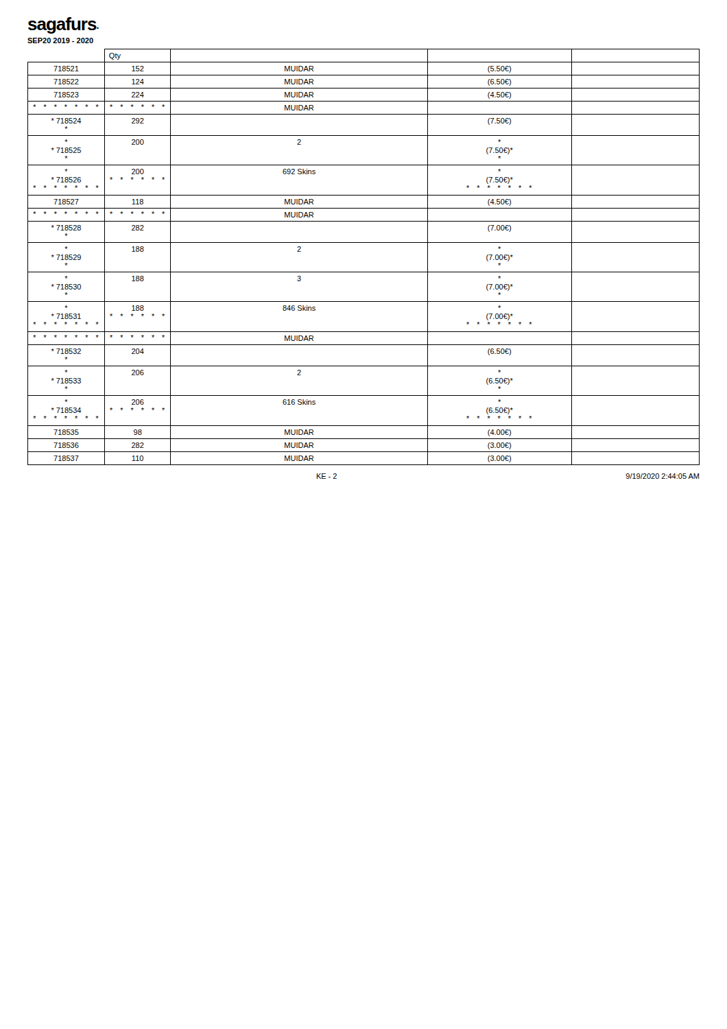saga furs.
SEP20 2019 - 2020
| | Qty | | | |
| 718521 | 152 | MUIDAR | (5.50€) | |
| 718522 | 124 | MUIDAR | (6.50€) | |
| 718523 | 224 | MUIDAR | (4.50€) | |
| * * * * * * * | * * * * * * | MUIDAR | | |
| * 718524 * | 292 | | (7.50€) | |
| * * 718525 * | 200 | 2 | * (7.50€)* * | |
| * * 718526 * * * * * * * | 200 * * * * * * | 692 Skins | * (7.50€)* * * * * * * * | |
| 718527 | 118 | MUIDAR | (4.50€) | |
| * * * * * * * | * * * * * * | MUIDAR | | |
| * 718528 * | 282 | | (7.00€) | |
| * * 718529 * | 188 | 2 | * (7.00€)* * | |
| * * 718530 * | 188 | 3 | * (7.00€)* * | |
| * * 718531 * * * * * * * | 188 * * * * * * | 846 Skins | * (7.00€)* * * * * * * * | |
| * * * * * * * | * * * * * * | MUIDAR | | |
| * 718532 * | 204 | | (6.50€) | |
| * * 718533 * | 206 | 2 | * (6.50€)* * | |
| * * 718534 * * * * * * * | 206 * * * * * * | 616 Skins | * (6.50€)* * * * * * * * | |
| 718535 | 98 | MUIDAR | (4.00€) | |
| 718536 | 282 | MUIDAR | (3.00€) | |
| 718537 | 110 | MUIDAR | (3.00€) | |
KE - 2
9/19/2020 2:44:05 AM